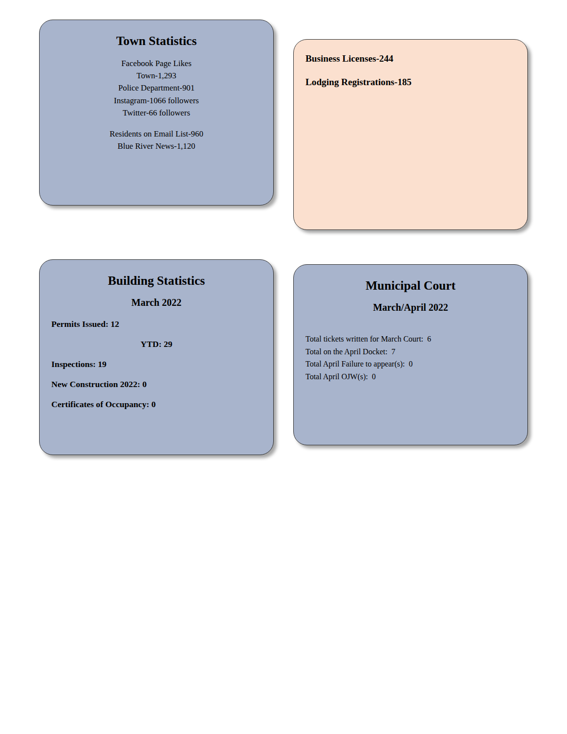Town Statistics
Facebook Page Likes
Town-1,293
Police Department-901
Instagram-1066 followers
Twitter-66 followers
Residents on Email List-960
Blue River News-1,120
Business Licenses-244
Lodging Registrations-185
Building Statistics
March 2022
Permits Issued: 12
YTD: 29
Inspections: 19
New Construction 2022: 0
Certificates of Occupancy: 0
Municipal Court
March/April 2022
Total tickets written for March Court: 6
Total on the April Docket: 7
Total April Failure to appear(s): 0
Total April OJW(s): 0